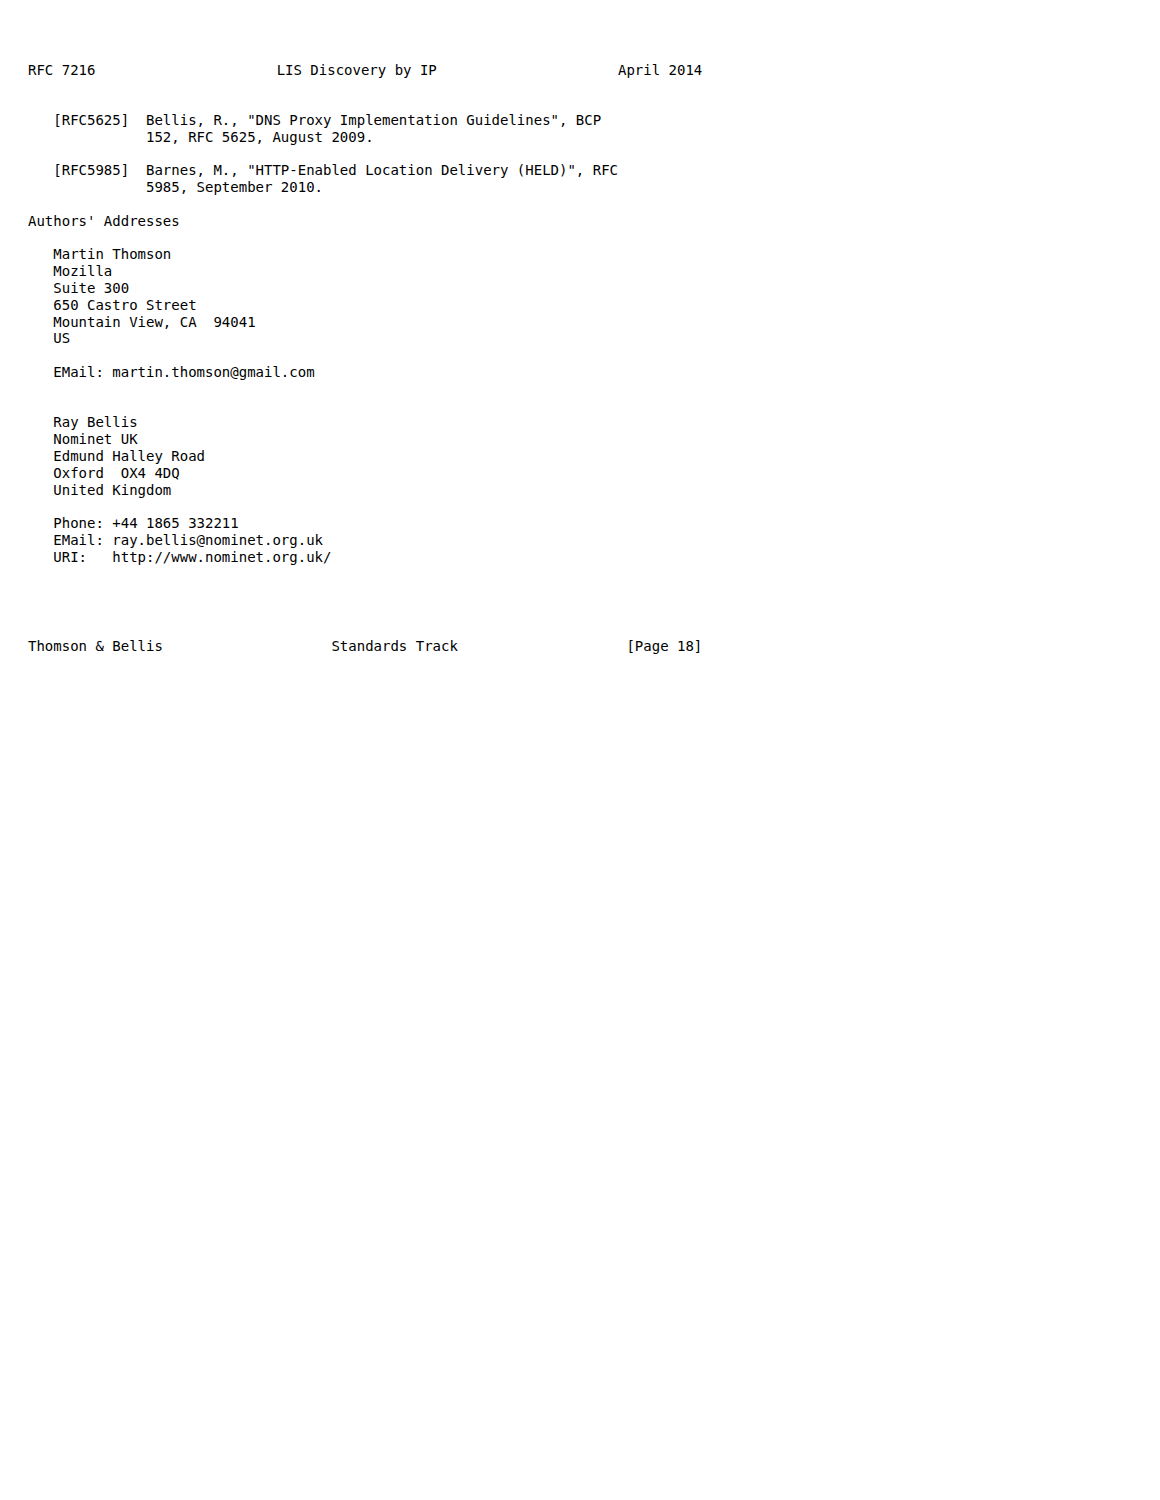RFC 7216 LIS Discovery by IP April 2014
[RFC5625] Bellis, R., "DNS Proxy Implementation Guidelines", BCP 152, RFC 5625, August 2009. [RFC5985] Barnes, M., "HTTP-Enabled Location Delivery (HELD)", RFC 5985, September 2010. Authors' Addresses Martin Thomson Mozilla Suite 300 650 Castro Street Mountain View, CA 94041 US EMail: martin.thomson@gmail.com Ray Bellis Nominet UK Edmund Halley Road Oxford OX4 4DQ United Kingdom Phone: +44 1865 332211 EMail: ray.bellis@nominet.org.uk URI: http://www.nominet.org.uk/
Thomson & Bellis Standards Track [Page 18]